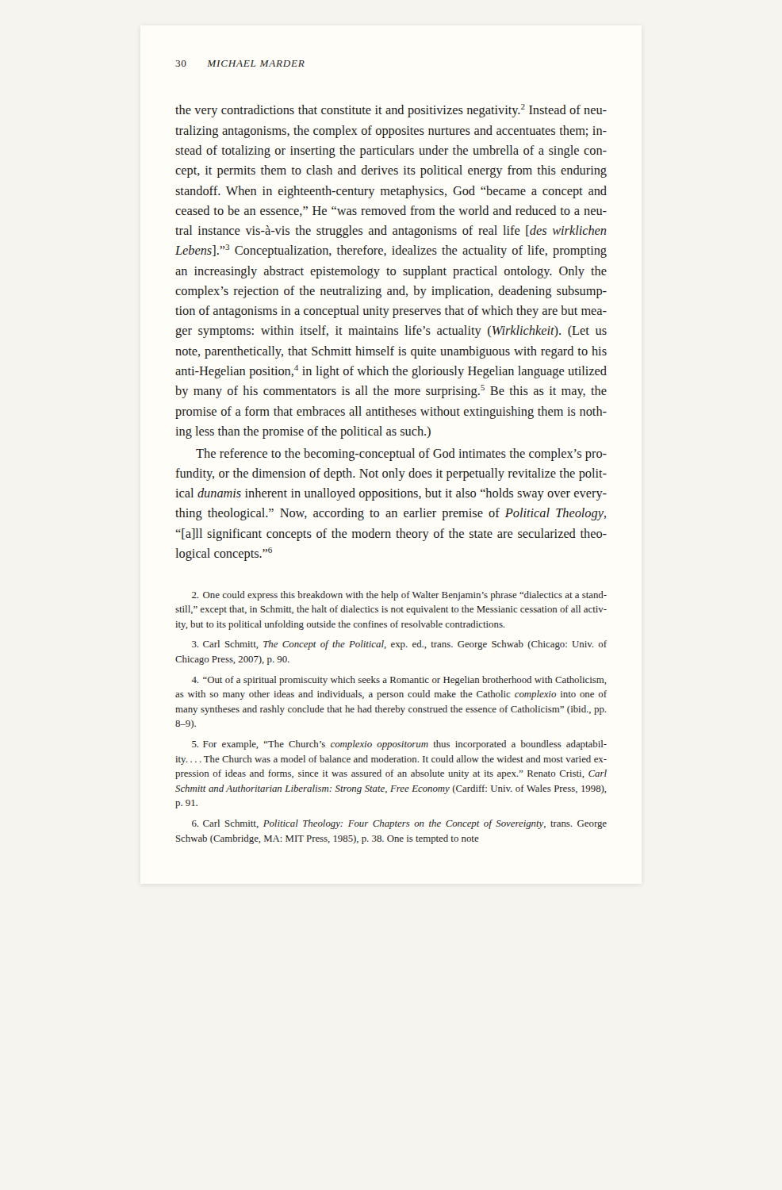30 MICHAEL MARDER
the very contradictions that constitute it and positivizes negativity.2 Instead of neutralizing antagonisms, the complex of opposites nurtures and accentuates them; instead of totalizing or inserting the particulars under the umbrella of a single concept, it permits them to clash and derives its political energy from this enduring standoff. When in eighteenth-century metaphysics, God “became a concept and ceased to be an essence,” He “was removed from the world and reduced to a neutral instance vis-à-vis the struggles and antagonisms of real life [des wirklichen Lebens].”3 Conceptualization, therefore, idealizes the actuality of life, prompting an increasingly abstract epistemology to supplant practical ontology. Only the complex’s rejection of the neutralizing and, by implication, deadening subsumption of antagonisms in a conceptual unity preserves that of which they are but meager symptoms: within itself, it maintains life’s actuality (Wirklichkeit). (Let us note, parenthetically, that Schmitt himself is quite unambiguous with regard to his anti-Hegelian position,4 in light of which the gloriously Hegelian language utilized by many of his commentators is all the more surprising.5 Be this as it may, the promise of a form that embraces all antitheses without extinguishing them is nothing less than the promise of the political as such.)
The reference to the becoming-conceptual of God intimates the complex’s profundity, or the dimension of depth. Not only does it perpetually revitalize the political dunamis inherent in unalloyed oppositions, but it also “holds sway over everything theological.” Now, according to an earlier premise of Political Theology, “[a]ll significant concepts of the modern theory of the state are secularized theological concepts.”6
2. One could express this breakdown with the help of Walter Benjamin’s phrase “dialectics at a standstill,” except that, in Schmitt, the halt of dialectics is not equivalent to the Messianic cessation of all activity, but to its political unfolding outside the confines of resolvable contradictions.
3. Carl Schmitt, The Concept of the Political, exp. ed., trans. George Schwab (Chicago: Univ. of Chicago Press, 2007), p. 90.
4.“Out of a spiritual promiscuity which seeks a Romantic or Hegelian brotherhood with Catholicism, as with so many other ideas and individuals, a person could make the Catholic complexio into one of many syntheses and rashly conclude that he had thereby construed the essence of Catholicism” (ibid., pp. 8–9).
5. For example, “The Church’s complexio oppositorum thus incorporated a boundless adaptability. . . . The Church was a model of balance and moderation. It could allow the widest and most varied expression of ideas and forms, since it was assured of an absolute unity at its apex.” Renato Cristi, Carl Schmitt and Authoritarian Liberalism: Strong State, Free Economy (Cardiff: Univ. of Wales Press, 1998), p. 91.
6. Carl Schmitt, Political Theology: Four Chapters on the Concept of Sovereignty, trans. George Schwab (Cambridge, MA: MIT Press, 1985), p. 38. One is tempted to note